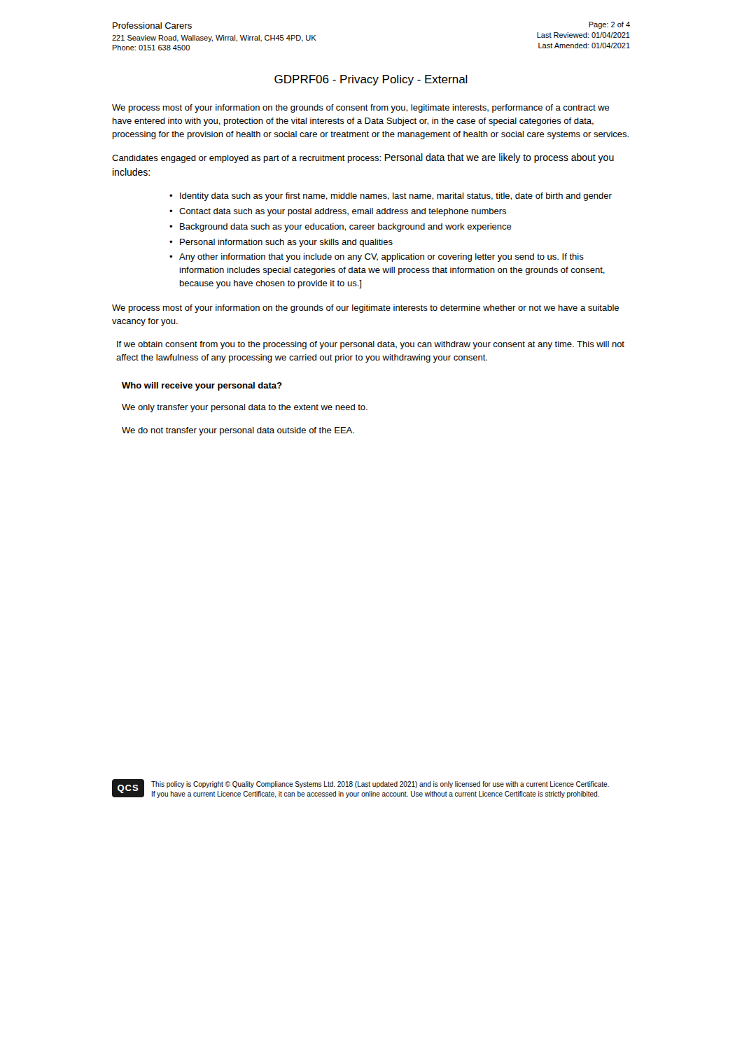Professional Carers
221 Seaview Road, Wallasey, Wirral, Wirral, CH45 4PD, UK
Phone: 0151 638 4500
Page: 2 of 4
Last Reviewed: 01/04/2021
Last Amended: 01/04/2021
GDPRF06 - Privacy Policy - External
We process most of your information on the grounds of consent from you, legitimate interests, performance of a contract we have entered into with you, protection of the vital interests of a Data Subject or, in the case of special categories of data, processing for the provision of health or social care or treatment or the management of health or social care systems or services.
Candidates engaged or employed as part of a recruitment process: Personal data that we are likely to process about you includes:
Identity data such as your first name, middle names, last name, marital status, title, date of birth and gender
Contact data such as your postal address, email address and telephone numbers
Background data such as your education, career background and work experience
Personal information such as your skills and qualities
Any other information that you include on any CV, application or covering letter you send to us. If this information includes special categories of data we will process that information on the grounds of consent, because you have chosen to provide it to us.]
We process most of your information on the grounds of our legitimate interests to determine whether or not we have a suitable vacancy for you.
If we obtain consent from you to the processing of your personal data, you can withdraw your consent at any time. This will not affect the lawfulness of any processing we carried out prior to you withdrawing your consent.
Who will receive your personal data?
We only transfer your personal data to the extent we need to.
We do not transfer your personal data outside of the EEA.
QCS
This policy is Copyright © Quality Compliance Systems Ltd. 2018 (Last updated 2021) and is only licensed for use with a current Licence Certificate.
If you have a current Licence Certificate, it can be accessed in your online account. Use without a current Licence Certificate is strictly prohibited.